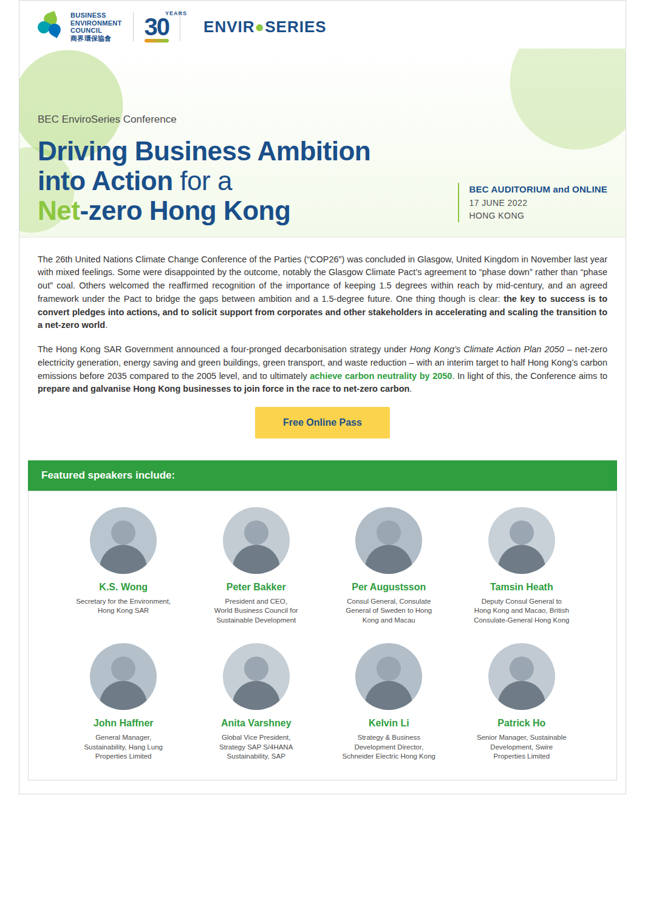BUSINESS
ENVIRONMENT
COUNCIL
商界環保協會
30YEARS
ENVIR●SERIES
BEC EnviroSeries Conference
Driving Business Ambition
into Action for a
Net-zero Hong Kong
BEC AUDITORIUM and ONLINE
17 JUNE 2022
HONG KONG
The 26th United Nations Climate Change Conference of the Parties (“COP26”) was concluded in Glasgow, United Kingdom in November last year with mixed feelings. Some were disappointed by the outcome, notably the Glasgow Climate Pact’s agreement to “phase down” rather than “phase out” coal. Others welcomed the reaffirmed recognition of the importance of keeping 1.5 degrees within reach by mid-century, and an agreed framework under the Pact to bridge the gaps between ambition and a 1.5-degree future. One thing though is clear: the key to success is to convert pledges into actions, and to solicit support from corporates and other stakeholders in accelerating and scaling the transition to a net-zero world.
The Hong Kong SAR Government announced a four-pronged decarbonisation strategy under Hong Kong’s Climate Action Plan 2050 – net-zero electricity generation, energy saving and green buildings, green transport, and waste reduction – with an interim target to half Hong Kong’s carbon emissions before 2035 compared to the 2005 level, and to ultimately achieve carbon neutrality by 2050. In light of this, the Conference aims to prepare and galvanise Hong Kong businesses to join force in the race to net-zero carbon.
Free Online Pass
Featured speakers include:
K.S. Wong
Secretary for the Environment,
Hong Kong SAR
Peter Bakker
President and CEO,
World Business Council for
Sustainable Development
Per Augustsson
Consul General, Consulate
General of Sweden to Hong
Kong and Macau
Tamsin Heath
Deputy Consul General to
Hong Kong and Macao, British
Consulate-General Hong Kong
John Haffner
General Manager,
Sustainability, Hang Lung
Properties Limited
Anita Varshney
Global Vice President,
Strategy SAP S/4HANA
Sustainability, SAP
Kelvin Li
Strategy & Business
Development Director,
Schneider Electric Hong Kong
Patrick Ho
Senior Manager, Sustainable
Development, Swire
Properties Limited